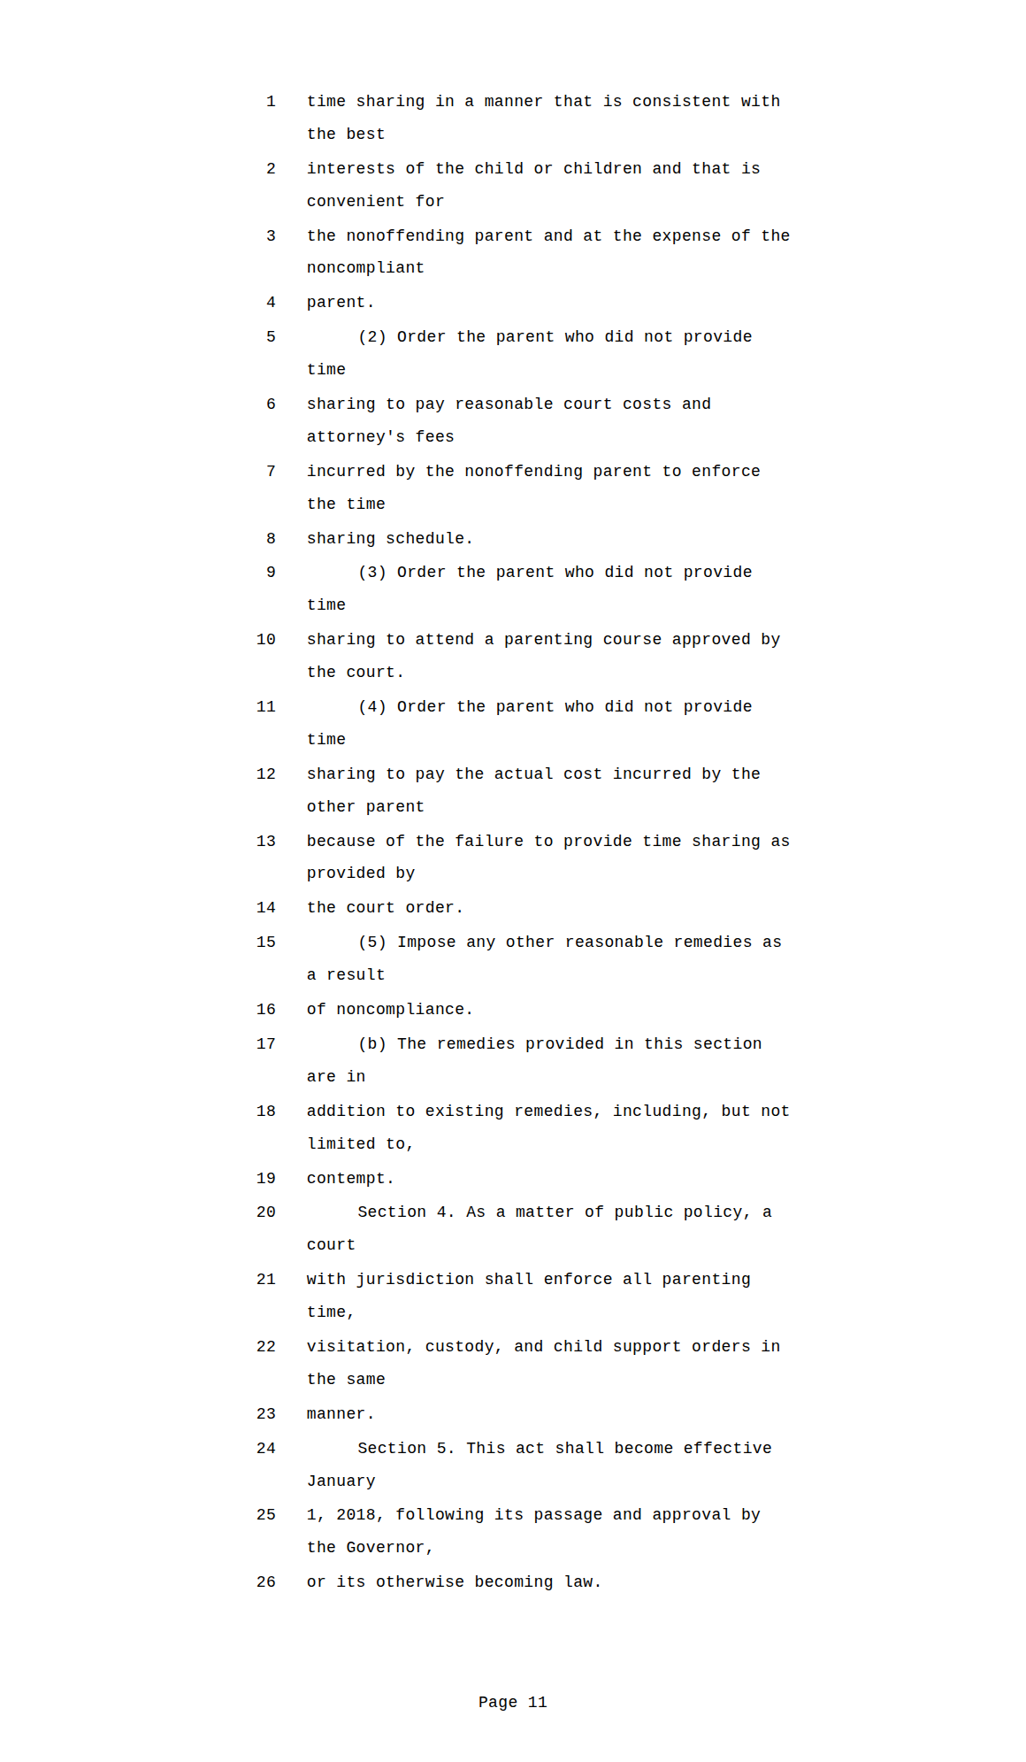| 1 | time sharing in a manner that is consistent with the best |
| 2 | interests of the child or children and that is convenient for |
| 3 | the nonoffending parent and at the expense of the noncompliant |
| 4 | parent. |
| 5 | (2) Order the parent who did not provide time |
| 6 | sharing to pay reasonable court costs and attorney's fees |
| 7 | incurred by the nonoffending parent to enforce the time |
| 8 | sharing schedule. |
| 9 | (3) Order the parent who did not provide time |
| 10 | sharing to attend a parenting course approved by the court. |
| 11 | (4) Order the parent who did not provide time |
| 12 | sharing to pay the actual cost incurred by the other parent |
| 13 | because of the failure to provide time sharing as provided by |
| 14 | the court order. |
| 15 | (5) Impose any other reasonable remedies as a result |
| 16 | of noncompliance. |
| 17 | (b) The remedies provided in this section are in |
| 18 | addition to existing remedies, including, but not limited to, |
| 19 | contempt. |
| 20 | Section 4. As a matter of public policy, a court |
| 21 | with jurisdiction shall enforce all parenting time, |
| 22 | visitation, custody, and child support orders in the same |
| 23 | manner. |
| 24 | Section 5. This act shall become effective January |
| 25 | 1, 2018, following its passage and approval by the Governor, |
| 26 | or its otherwise becoming law. |
Page 11